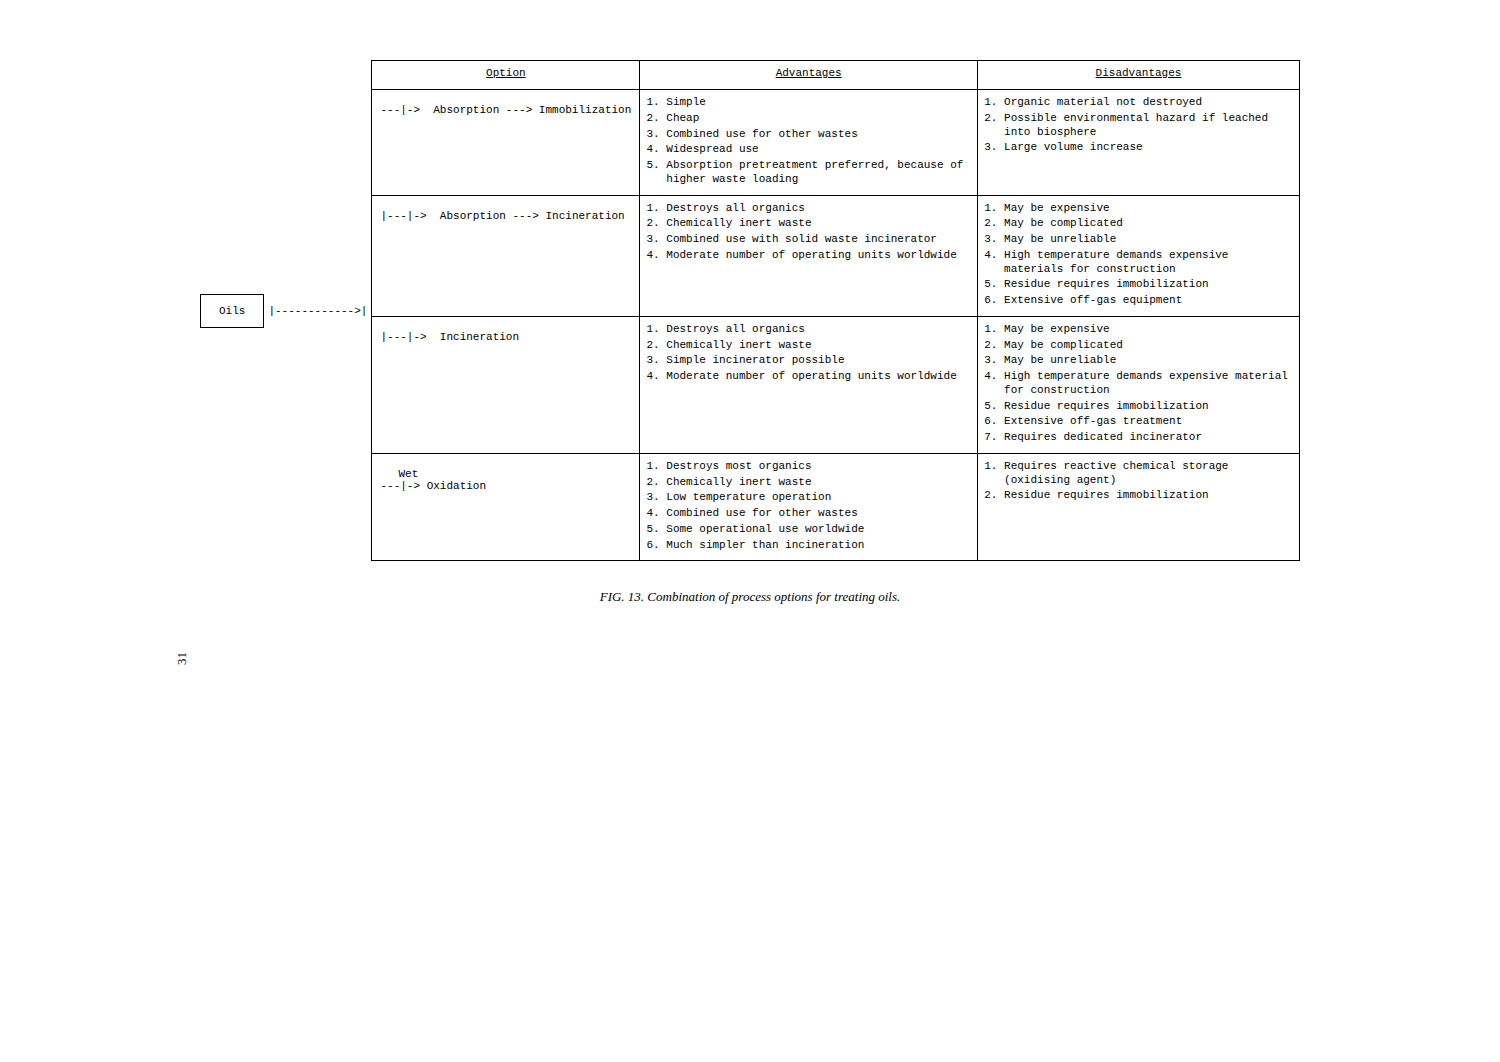Oils
|------------>|
| Option | Advantages | Disadvantages |
| --- | --- | --- |
| ---/-> Absorption ---> Immobilization | Simple Cheap Combined use for other wastes Widespread use Absorption pretreatment preferred, because of higher waste loading | Organic material not destroyed Possible environmental hazard if leached into biosphere Large volume increase |
| /---/-> Absorption ---> Incineration | Destroys all organics Chemically inert waste Combined use with solid waste incinerator Moderate number of operating units worldwide | May be expensive May be complicated May be unreliable High temperature demands expensive materials for construction Residue requires immobilization Extensive off-gas equipment |
| /---/-> Incineration | Destroys all organics Chemically inert waste Simple incinerator possible Moderate number of operating units worldwide | May be expensive May be complicated May be unreliable High temperature demands expensive material for construction Residue requires immobilization Extensive off-gas treatment Requires dedicated incinerator |
| Wet ---/-> Oxidation | Destroys most organics Chemically inert waste Low temperature operation Combined use for other wastes Some operational use worldwide Much simpler than incineration | Requires reactive chemical storage (oxidising agent) Residue requires immobilization |
FIG. 13. Combination of process options for treating oils.
31